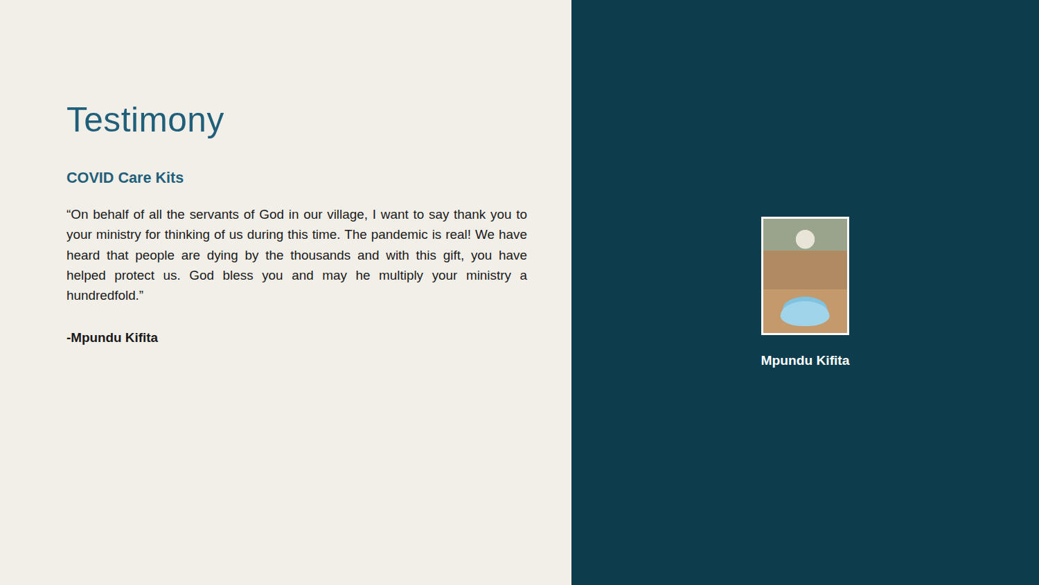Testimony
COVID Care Kits
“On behalf of all the servants of God in our village, I want to say thank you to your ministry for thinking of us during this time. The pandemic is real! We have heard that people are dying by the thousands and with this gift, you have helped protect us. God bless you and may he multiply your ministry a hundredfold.”
-Mpundu Kifita
Mpundu Kifita